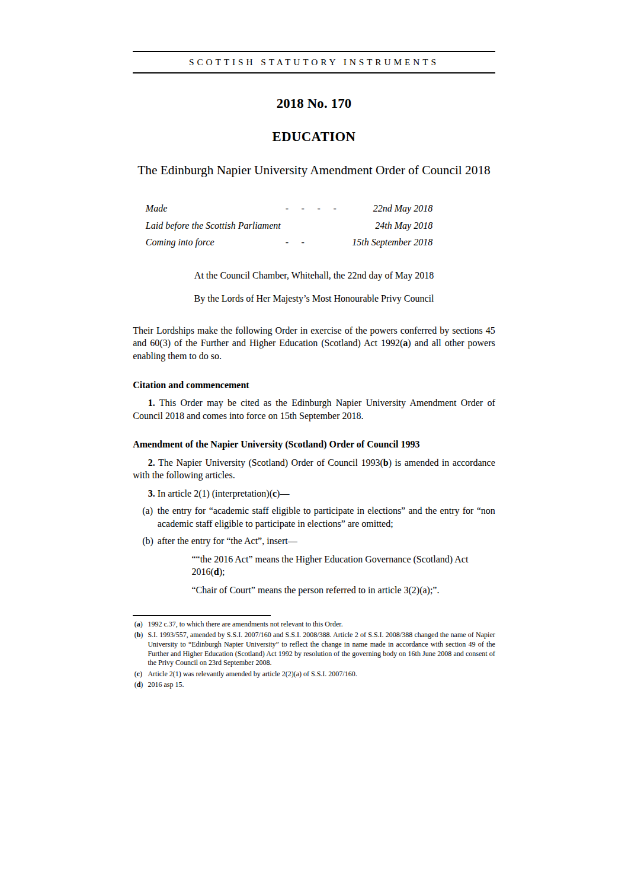Scottish Statutory Instruments
2018 No. 170
EDUCATION
The Edinburgh Napier University Amendment Order of Council 2018
| Made | - - - - | 22nd May 2018 |
| Laid before the Scottish Parliament | | 24th May 2018 |
| Coming into force | - - | 15th September 2018 |
At the Council Chamber, Whitehall, the 22nd day of May 2018
By the Lords of Her Majesty’s Most Honourable Privy Council
Their Lordships make the following Order in exercise of the powers conferred by sections 45 and 60(3) of the Further and Higher Education (Scotland) Act 1992(a) and all other powers enabling them to do so.
Citation and commencement
1. This Order may be cited as the Edinburgh Napier University Amendment Order of Council 2018 and comes into force on 15th September 2018.
Amendment of the Napier University (Scotland) Order of Council 1993
2. The Napier University (Scotland) Order of Council 1993(b) is amended in accordance with the following articles.
3. In article 2(1) (interpretation)(c)—
(a) the entry for “academic staff eligible to participate in elections” and the entry for “non academic staff eligible to participate in elections” are omitted;
(b) after the entry for “the Act”, insert—
““the 2016 Act” means the Higher Education Governance (Scotland) Act 2016(d);
“Chair of Court” means the person referred to in article 3(2)(a);”.
(a)
1992 c.37, to which there are amendments not relevant to this Order.
(b)
S.I. 1993/557, amended by S.S.I. 2007/160 and S.S.I. 2008/388. Article 2 of S.S.I. 2008/388 changed the name of Napier University to “Edinburgh Napier University” to reflect the change in name made in accordance with section 49 of the Further and Higher Education (Scotland) Act 1992 by resolution of the governing body on 16th June 2008 and consent of the Privy Council on 23rd September 2008.
(c)
Article 2(1) was relevantly amended by article 2(2)(a) of S.S.I. 2007/160.
(d)
2016 asp 15.